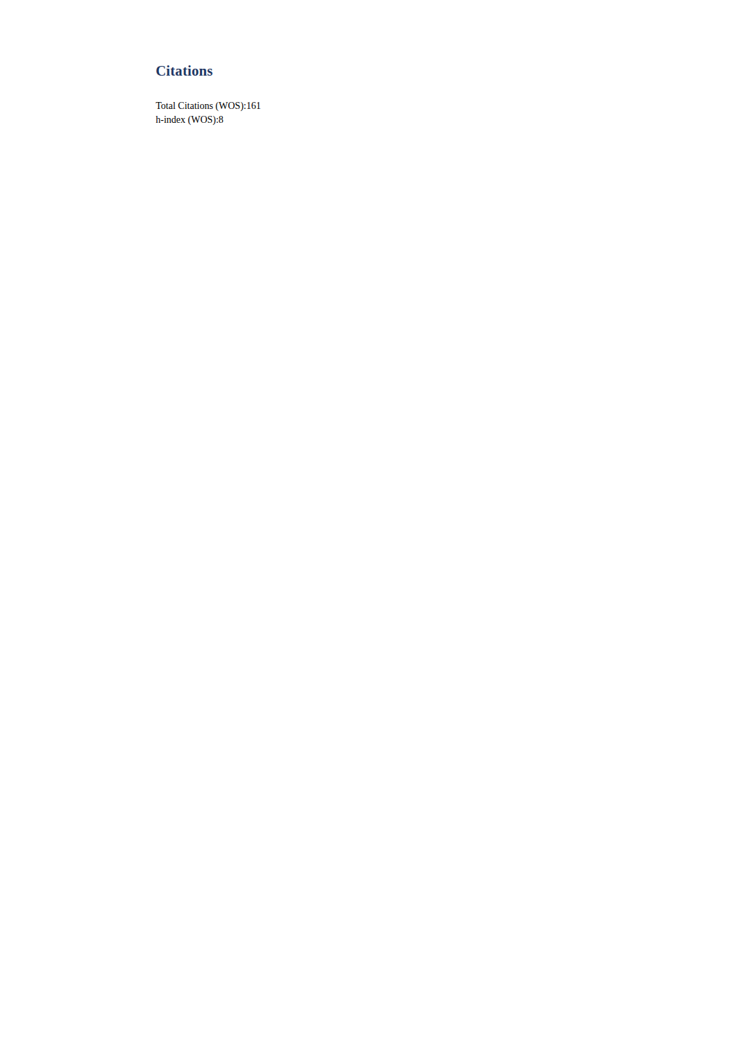Citations
Total Citations (WOS):161 h-index (WOS):8